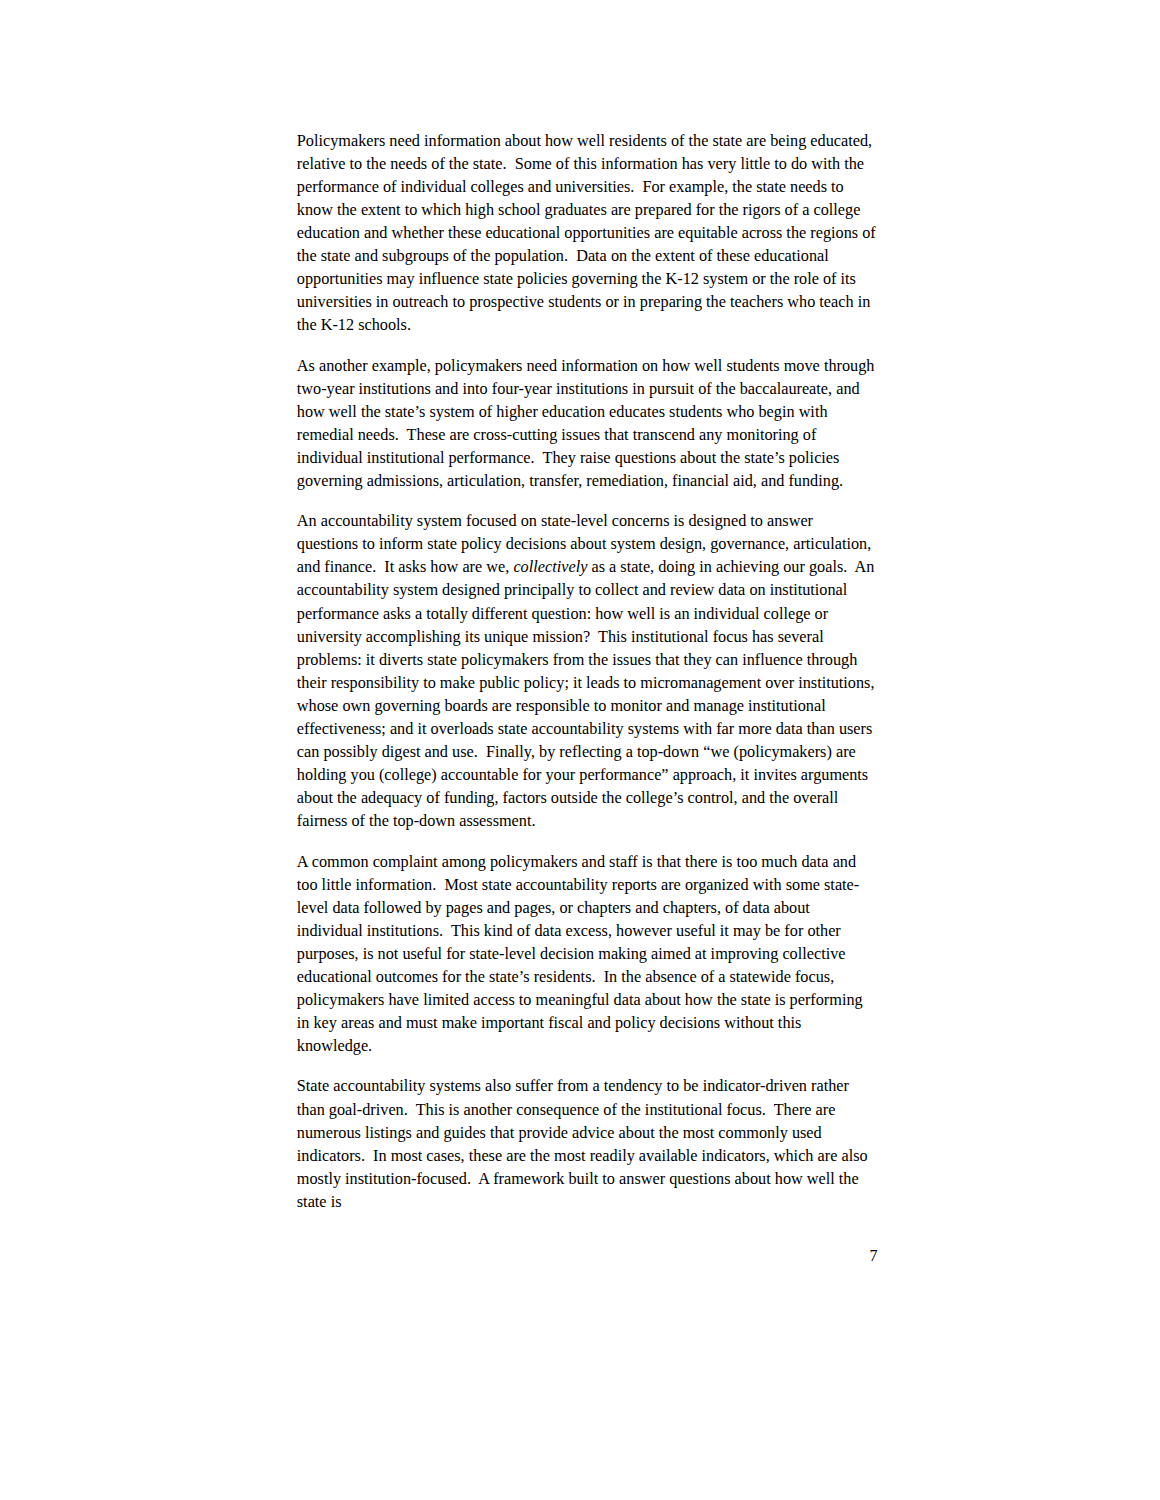Policymakers need information about how well residents of the state are being educated, relative to the needs of the state. Some of this information has very little to do with the performance of individual colleges and universities. For example, the state needs to know the extent to which high school graduates are prepared for the rigors of a college education and whether these educational opportunities are equitable across the regions of the state and subgroups of the population. Data on the extent of these educational opportunities may influence state policies governing the K-12 system or the role of its universities in outreach to prospective students or in preparing the teachers who teach in the K-12 schools.
As another example, policymakers need information on how well students move through two-year institutions and into four-year institutions in pursuit of the baccalaureate, and how well the state’s system of higher education educates students who begin with remedial needs. These are cross-cutting issues that transcend any monitoring of individual institutional performance. They raise questions about the state’s policies governing admissions, articulation, transfer, remediation, financial aid, and funding.
An accountability system focused on state-level concerns is designed to answer questions to inform state policy decisions about system design, governance, articulation, and finance. It asks how are we, collectively as a state, doing in achieving our goals. An accountability system designed principally to collect and review data on institutional performance asks a totally different question: how well is an individual college or university accomplishing its unique mission? This institutional focus has several problems: it diverts state policymakers from the issues that they can influence through their responsibility to make public policy; it leads to micromanagement over institutions, whose own governing boards are responsible to monitor and manage institutional effectiveness; and it overloads state accountability systems with far more data than users can possibly digest and use. Finally, by reflecting a top-down “we (policymakers) are holding you (college) accountable for your performance” approach, it invites arguments about the adequacy of funding, factors outside the college’s control, and the overall fairness of the top-down assessment.
A common complaint among policymakers and staff is that there is too much data and too little information. Most state accountability reports are organized with some state-level data followed by pages and pages, or chapters and chapters, of data about individual institutions. This kind of data excess, however useful it may be for other purposes, is not useful for state-level decision making aimed at improving collective educational outcomes for the state’s residents. In the absence of a statewide focus, policymakers have limited access to meaningful data about how the state is performing in key areas and must make important fiscal and policy decisions without this knowledge.
State accountability systems also suffer from a tendency to be indicator-driven rather than goal-driven. This is another consequence of the institutional focus. There are numerous listings and guides that provide advice about the most commonly used indicators. In most cases, these are the most readily available indicators, which are also mostly institution-focused. A framework built to answer questions about how well the state is
7